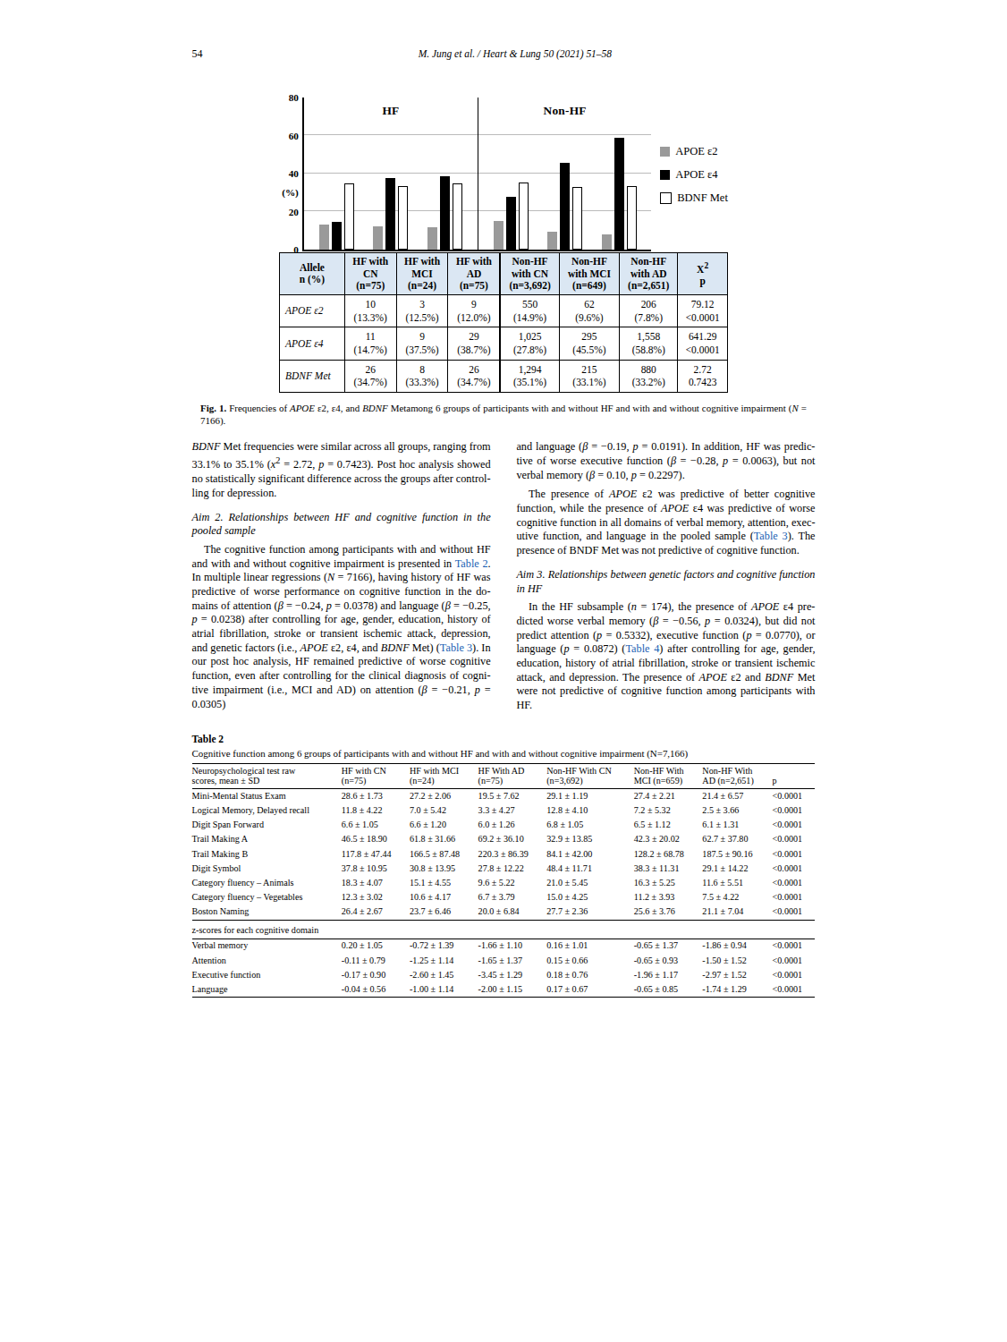54
M. Jung et al. / Heart & Lung 50 (2021) 51–58
80 60 40 20 0 (%)
HF
Non-HF
APOE ε2
APOE ε4
BDNF Met
| Allele n (%) | HF with CN (n=75) | HF with MCI (n=24) | HF with AD (n=75) | Non-HF with CN (n=3,692) | Non-HF with MCI (n=649) | Non-HF with AD (n=2,651) | X 2 p |
| --- | --- | --- | --- | --- | --- | --- | --- |
| APOE ε2 | 10 (13.3%) | 3 (12.5%) | 9 (12.0%) | 550 (14.9%) | 62 (9.6%) | 206 (7.8%) | 79.12 <0.0001 |
| APOE ε4 | 11 (14.7%) | 9 (37.5%) | 29 (38.7%) | 1,025 (27.8%) | 295 (45.5%) | 1,558 (58.8%) | 641.29 <0.0001 |
| BDNF Met | 26 (34.7%) | 8 (33.3%) | 26 (34.7%) | 1,294 (35.1%) | 215 (33.1%) | 880 (33.2%) | 2.72 0.7423 |
Fig. 1. Frequencies of APOE ε2, ε4, and BDNF Metamong 6 groups of participants with and without HF and with and without cognitive impairment (N = 7166).
BDNF Met frequencies were similar across all groups, ranging from 33.1% to 35.1% (x2 = 2.72, p = 0.7423). Post hoc analysis showed no statistically significant difference across the groups after controlling for depression.
Aim 2. Relationships between HF and cognitive function in the pooled sample
The cognitive function among participants with and without HF and with and without cognitive impairment is presented in Table 2. In multiple linear regressions (N = 7166), having history of HF was predictive of worse performance on cognitive function in the domains of attention (β = −0.24, p = 0.0378) and language (β = −0.25, p = 0.0238) after controlling for age, gender, education, history of atrial fibrillation, stroke or transient ischemic attack, depression, and genetic factors (i.e., APOE ε2, ε4, and BDNF Met) (Table 3). In our post hoc analysis, HF remained predictive of worse cognitive function, even after controlling for the clinical diagnosis of cognitive impairment (i.e., MCI and AD) on attention (β = −0.21, p = 0.0305)
and language (β = −0.19, p = 0.0191). In addition, HF was predictive of worse executive function (β = −0.28, p = 0.0063), but not verbal memory (β = 0.10, p = 0.2297).
The presence of APOE ε2 was predictive of better cognitive function, while the presence of APOE ε4 was predictive of worse cognitive function in all domains of verbal memory, attention, executive function, and language in the pooled sample (Table 3). The presence of BNDF Met was not predictive of cognitive function.
Aim 3. Relationships between genetic factors and cognitive function in HF
In the HF subsample (n = 174), the presence of APOE ε4 predicted worse verbal memory (β = −0.56, p = 0.0324), but did not predict attention (p = 0.5332), executive function (p = 0.0770), or language (p = 0.0872) (Table 4) after controlling for age, gender, education, history of atrial fibrillation, stroke or transient ischemic attack, and depression. The presence of APOE ε2 and BDNF Met were not predictive of cognitive function among participants with HF.
Table 2
Cognitive function among 6 groups of participants with and without HF and with and without cognitive impairment (N=7,166)
| Neuropsychological test raw scores, mean ± SD | HF with CN (n=75) | HF with MCI (n=24) | HF With AD (n=75) | Non-HF With CN (n=3,692) | Non-HF With MCI (n=659) | Non-HF With AD (n=2,651) | p |
| --- | --- | --- | --- | --- | --- | --- | --- |
| Mini-Mental Status Exam | 28.6 ± 1.73 | 27.2 ± 2.06 | 19.5 ± 7.62 | 29.1 ± 1.19 | 27.4 ± 2.21 | 21.4 ± 6.57 | <0.0001 |
| Logical Memory, Delayed recall | 11.8 ± 4.22 | 7.0 ± 5.42 | 3.3 ± 4.27 | 12.8 ± 4.10 | 7.2 ± 5.32 | 2.5 ± 3.66 | <0.0001 |
| Digit Span Forward | 6.6 ± 1.05 | 6.6 ± 1.20 | 6.0 ± 1.26 | 6.8 ± 1.05 | 6.5 ± 1.12 | 6.1 ± 1.31 | <0.0001 |
| Trail Making A | 46.5 ± 18.90 | 61.8 ± 31.66 | 69.2 ± 36.10 | 32.9 ± 13.85 | 42.3 ± 20.02 | 62.7 ± 37.80 | <0.0001 |
| Trail Making B | 117.8 ± 47.44 | 166.5 ± 87.48 | 220.3 ± 86.39 | 84.1 ± 42.00 | 128.2 ± 68.78 | 187.5 ± 90.16 | <0.0001 |
| Digit Symbol | 37.8 ± 10.95 | 30.8 ± 13.95 | 27.8 ± 12.22 | 48.4 ± 11.71 | 38.3 ± 11.31 | 29.1 ± 14.22 | <0.0001 |
| Category fluency – Animals | 18.3 ± 4.07 | 15.1 ± 4.55 | 9.6 ± 5.22 | 21.0 ± 5.45 | 16.3 ± 5.25 | 11.6 ± 5.51 | <0.0001 |
| Category fluency – Vegetables | 12.3 ± 3.02 | 10.6 ± 4.17 | 6.7 ± 3.79 | 15.0 ± 4.25 | 11.2 ± 3.93 | 7.5 ± 4.22 | <0.0001 |
| Boston Naming | 26.4 ± 2.67 | 23.7 ± 6.46 | 20.0 ± 6.84 | 27.7 ± 2.36 | 25.6 ± 3.76 | 21.1 ± 7.04 | <0.0001 |
| z-scores for each cognitive domain |
| Verbal memory | 0.20 ± 1.05 | -0.72 ± 1.39 | -1.66 ± 1.10 | 0.16 ± 1.01 | -0.65 ± 1.37 | -1.86 ± 0.94 | <0.0001 |
| Attention | -0.11 ± 0.79 | -1.25 ± 1.14 | -1.65 ± 1.37 | 0.15 ± 0.66 | -0.65 ± 0.93 | -1.50 ± 1.52 | <0.0001 |
| Executive function | -0.17 ± 0.90 | -2.60 ± 1.45 | -3.45 ± 1.29 | 0.18 ± 0.76 | -1.96 ± 1.17 | -2.97 ± 1.52 | <0.0001 |
| Language | -0.04 ± 0.56 | -1.00 ± 1.14 | -2.00 ± 1.15 | 0.17 ± 0.67 | -0.65 ± 0.85 | -1.74 ± 1.29 | <0.0001 |